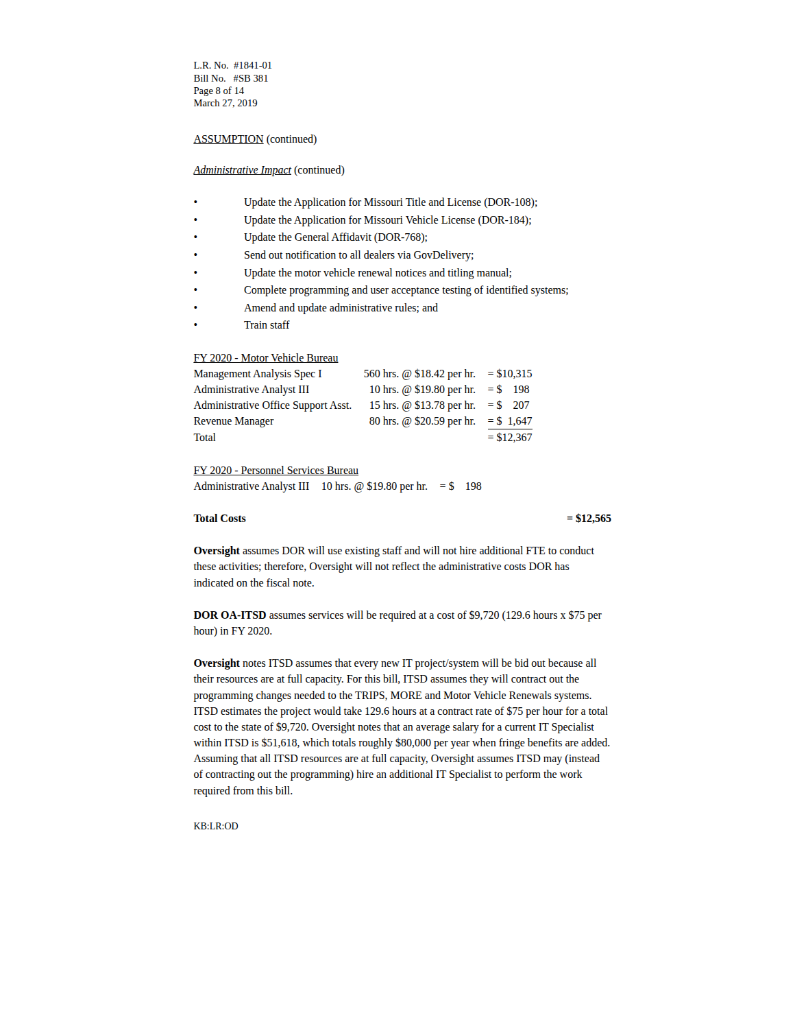L.R. No. #1841-01
Bill No. #SB 381
Page 8 of 14
March 27, 2019
ASSUMPTION (continued)
Administrative Impact (continued)
Update the Application for Missouri Title and License (DOR-108);
Update the Application for Missouri Vehicle License (DOR-184);
Update the General Affidavit (DOR-768);
Send out notification to all dealers via GovDelivery;
Update the motor vehicle renewal notices and titling manual;
Complete programming and user acceptance testing of identified systems;
Amend and update administrative rules; and
Train staff
FY 2020 - Motor Vehicle Bureau
| Management Analysis Spec I | 560 hrs. @ $18.42 per hr. | = $10,315 |
| Administrative Analyst III | 10 hrs. @ $19.80 per hr. | = $ 198 |
| Administrative Office Support Asst. | 15 hrs. @ $13.78 per hr. | = $ 207 |
| Revenue Manager | 80 hrs. @ $20.59 per hr. | = $ 1,647 |
| Total | | = $12,367 |
FY 2020 - Personnel Services Bureau
| Administrative Analyst III | 10 hrs. @ $19.80 per hr. | = $ 198 |
Total Costs = $12,565
Oversight assumes DOR will use existing staff and will not hire additional FTE to conduct these activities; therefore, Oversight will not reflect the administrative costs DOR has indicated on the fiscal note.
DOR OA-ITSD assumes services will be required at a cost of $9,720 (129.6 hours x $75 per hour) in FY 2020.
Oversight notes ITSD assumes that every new IT project/system will be bid out because all their resources are at full capacity. For this bill, ITSD assumes they will contract out the programming changes needed to the TRIPS, MORE and Motor Vehicle Renewals systems. ITSD estimates the project would take 129.6 hours at a contract rate of $75 per hour for a total cost to the state of $9,720. Oversight notes that an average salary for a current IT Specialist within ITSD is $51,618, which totals roughly $80,000 per year when fringe benefits are added. Assuming that all ITSD resources are at full capacity, Oversight assumes ITSD may (instead of contracting out the programming) hire an additional IT Specialist to perform the work required from this bill.
KB:LR:OD